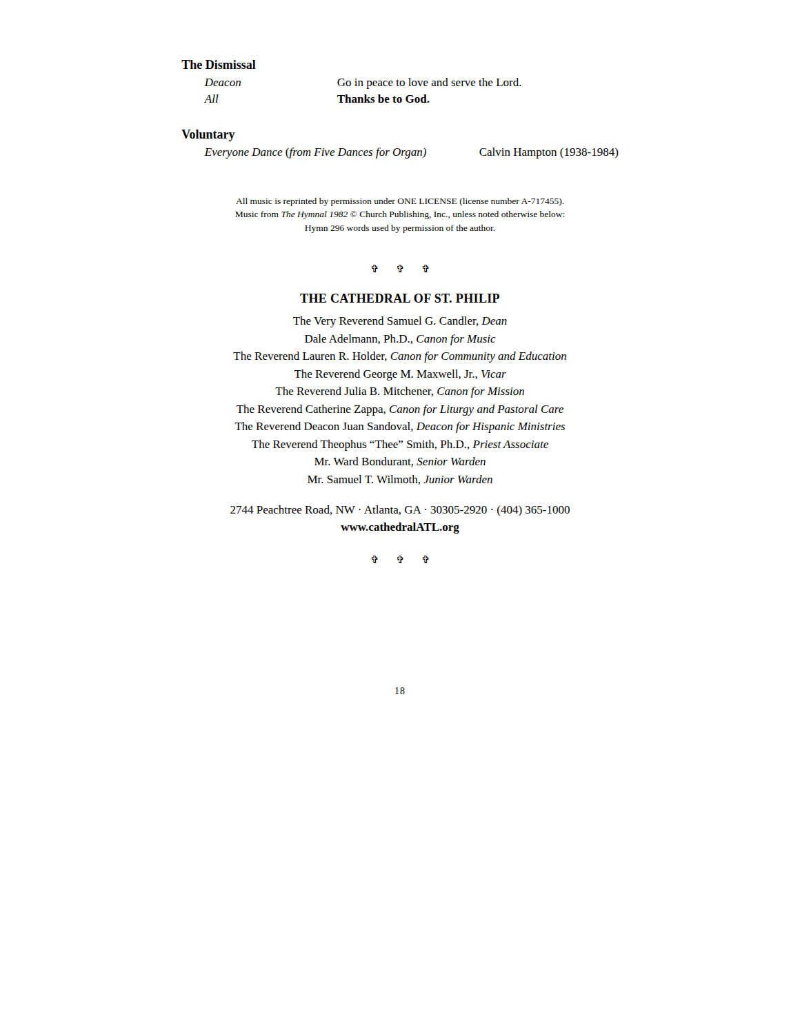The Dismissal
| Deacon | Go in peace to love and serve the Lord. |
| All | Thanks be to God. |
Voluntary
Everyone Dance (from Five Dances for Organ) Calvin Hampton (1938-1984)
All music is reprinted by permission under ONE LICENSE (license number A-717455).
Music from The Hymnal 1982 © Church Publishing, Inc., unless noted otherwise below:
Hymn 296 words used by permission of the author.
✞✞✞
THE CATHEDRAL OF ST. PHILIP
The Very Reverend Samuel G. Candler, Dean
Dale Adelmann, Ph.D., Canon for Music
The Reverend Lauren R. Holder, Canon for Community and Education
The Reverend George M. Maxwell, Jr., Vicar
The Reverend Julia B. Mitchener, Canon for Mission
The Reverend Catherine Zappa, Canon for Liturgy and Pastoral Care
The Reverend Deacon Juan Sandoval, Deacon for Hispanic Ministries
The Reverend Theophus “Thee” Smith, Ph.D., Priest Associate
Mr. Ward Bondurant, Senior Warden
Mr. Samuel T. Wilmoth, Junior Warden
2744 Peachtree Road, NW · Atlanta, GA · 30305-2920 · (404) 365-1000
www.cathedralATL.org
✞✞✞
18